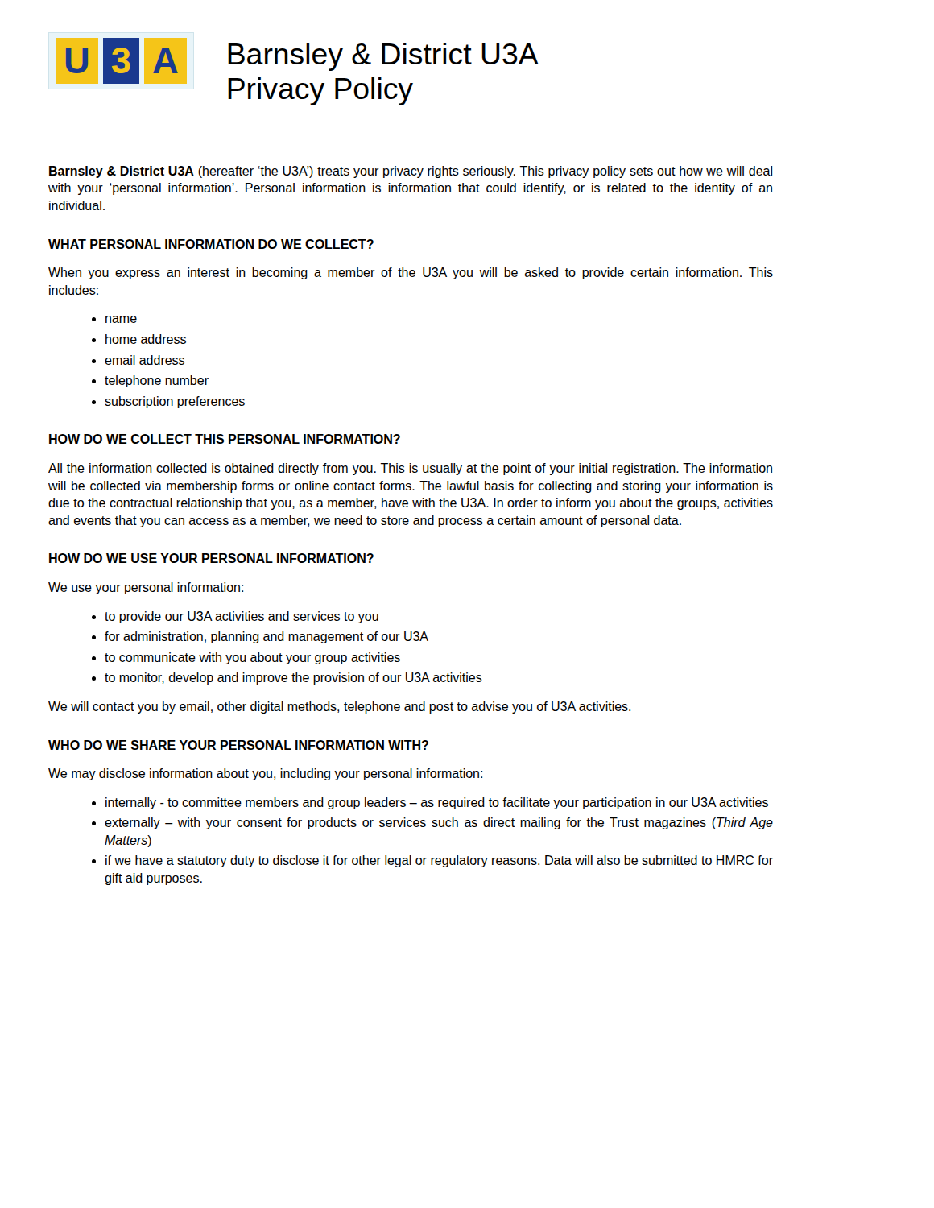U 3 A
Barnsley & District U3A
Privacy Policy
Barnsley & District U3A (hereafter ‘the U3A’) treats your privacy rights seriously. This privacy policy sets out how we will deal with your ‘personal information’. Personal information is information that could identify, or is related to the identity of an individual.
What personal information do we collect?
When you express an interest in becoming a member of the U3A you will be asked to provide certain information. This includes:
name
home address
email address
telephone number
subscription preferences
How do we collect this personal information?
All the information collected is obtained directly from you. This is usually at the point of your initial registration. The information will be collected via membership forms or online contact forms. The lawful basis for collecting and storing your information is due to the contractual relationship that you, as a member, have with the U3A. In order to inform you about the groups, activities and events that you can access as a member, we need to store and process a certain amount of personal data.
How do we use your personal information?
We use your personal information:
to provide our U3A activities and services to you
for administration, planning and management of our U3A
to communicate with you about your group activities
to monitor, develop and improve the provision of our U3A activities
We will contact you by email, other digital methods, telephone and post to advise you of U3A activities.
Who do we share your personal information with?
We may disclose information about you, including your personal information:
internally - to committee members and group leaders – as required to facilitate your participation in our U3A activities
externally – with your consent for products or services such as direct mailing for the Trust magazines (Third Age Matters)
if we have a statutory duty to disclose it for other legal or regulatory reasons. Data will also be submitted to HMRC for gift aid purposes.